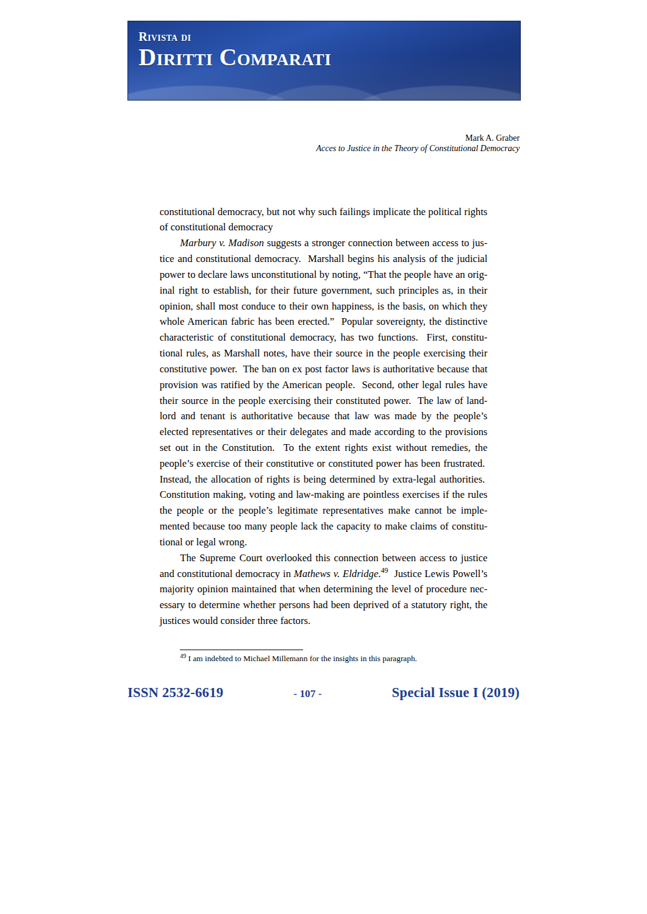Rivista di
Diritti Comparati
Mark A. Graber
Acces to Justice in the Theory of Constitutional Democracy
constitutional democracy, but not why such failings implicate the political rights of constitutional democracy
Marbury v. Madison suggests a stronger connection between access to justice and constitutional democracy. Marshall begins his analysis of the judicial power to declare laws unconstitutional by noting, “That the people have an original right to establish, for their future government, such principles as, in their opinion, shall most conduce to their own happiness, is the basis, on which they whole American fabric has been erected.” Popular sovereignty, the distinctive characteristic of constitutional democracy, has two functions. First, constitutional rules, as Marshall notes, have their source in the people exercising their constitutive power. The ban on ex post factor laws is authoritative because that provision was ratified by the American people. Second, other legal rules have their source in the people exercising their constituted power. The law of landlord and tenant is authoritative because that law was made by the people’s elected representatives or their delegates and made according to the provisions set out in the Constitution. To the extent rights exist without remedies, the people’s exercise of their constitutive or constituted power has been frustrated. Instead, the allocation of rights is being determined by extra-legal authorities. Constitution making, voting and law-making are pointless exercises if the rules the people or the people’s legitimate representatives make cannot be implemented because too many people lack the capacity to make claims of constitutional or legal wrong.
The Supreme Court overlooked this connection between access to justice and constitutional democracy in Mathews v. Eldridge.49 Justice Lewis Powell’s majority opinion maintained that when determining the level of procedure necessary to determine whether persons had been deprived of a statutory right, the justices would consider three factors.
49 I am indebted to Michael Millemann for the insights in this paragraph.
ISSN 2532-6619
- 107 -
Special Issue I (2019)